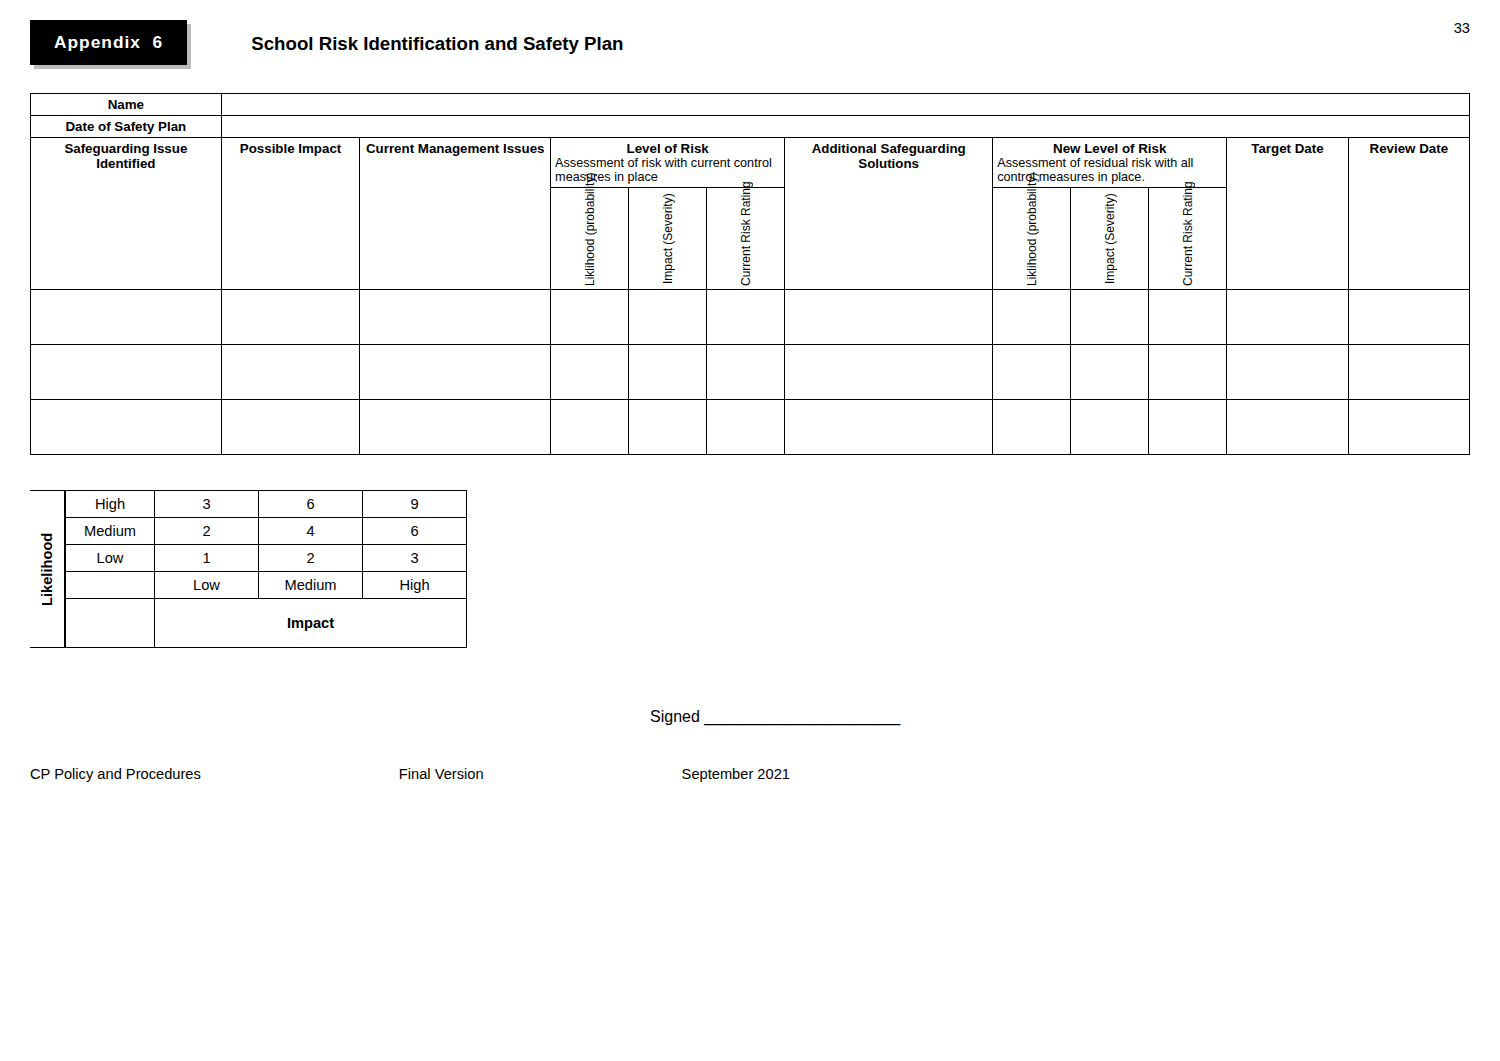33
Appendix 6
School Risk Identification and Safety Plan
| Name | |
| Date of Safety Plan | |
| Safeguarding Issue Identified | Possible Impact | Current Management Issues | Level of Risk Assessment of risk with current control measures in place | Additional Safeguarding Solutions | New Level of Risk Assessment of residual risk with all control measures in place. | Target Date | Review Date |
| Liklihood (probability) | Impact (Severity) | Current Risk Rating | Liklihood (probability) | Impact (Severity) | Current Risk Rating |
Likelihood
| High | 3 | 6 | 9 |
| Medium | 2 | 4 | 6 |
| Low | 1 | 2 | 3 |
| | Low | Medium | High |
| | Impact |
Signed ______________________
CP Policy and Procedures Final Version September 2021